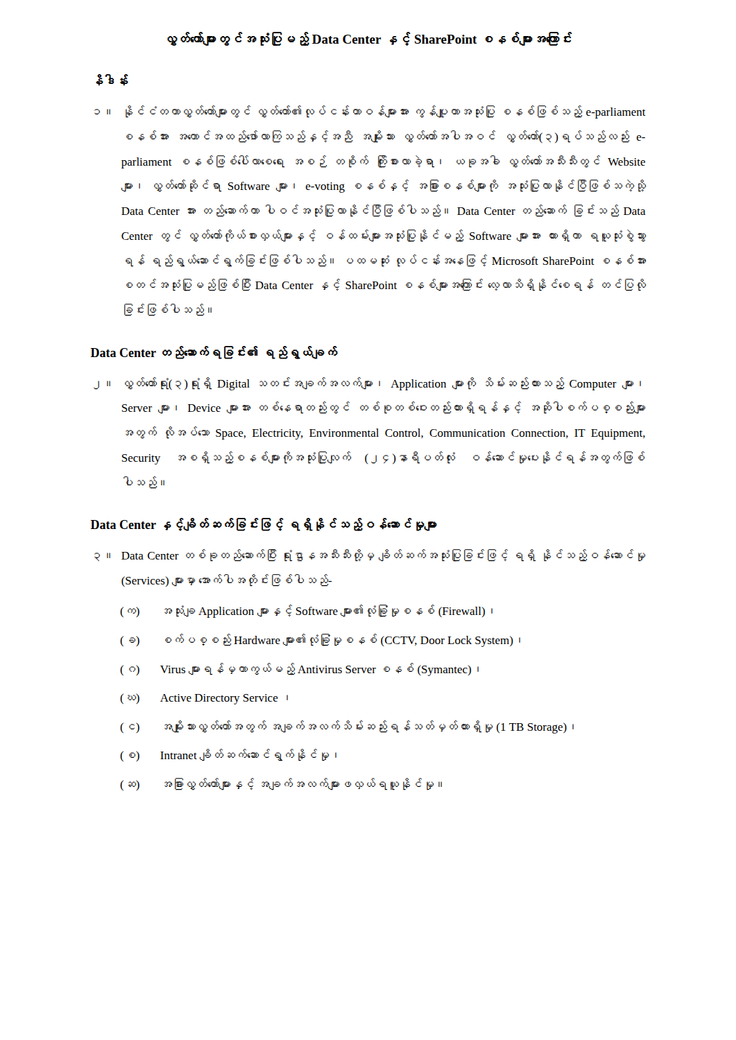လွှတ်တော်များတွင်အသုံးပြုမည့် Data Center နှင့် SharePoint စနစ်များအကြောင်း
နိဒါန်း
၁။ နိုင်ငံတကာလွှတ်တော်များတွင် လွှတ်တော်၏လုပ်ငန်းတာဝန်များအား ကွန်ပျူတာအသုံးပြု စနစ်ဖြစ်သည့် e-parliament စနစ်အား အကောင်အထည်ဖော်လာကြသည်နှင့်အညီ အမျိုးသား လွှတ်တော်အပါအဝင် လွှတ်တော်(၃)ရပ်သည်လည်း e-parliament စနစ်ဖြစ်ပေါ်လာစေရေး အစဉ် တစိုက် ကြိုးစားလာခဲ့ရာ၊ ယခုအခါ လွှတ်တော်အသီးသီးတွင် Website များ၊ လွှတ်တော်ဆိုင်ရာ Software များ၊ e-voting စနစ်နှင့် အခြားစနစ်များကို အသုံးပြုလာနိုင်ပြီဖြစ်သကဲ့သို့ Data Center အား တည်ဆောက်ကာ ပါဝင်အသုံးပြုလာနိုင်ပြီဖြစ်ပါသည်။ Data Center တည်ဆောက် ခြင်းသည် Data Center တွင် လွှတ်တော်ကိုယ်စားလှယ်များနှင့် ဝန်ထမ်းများအသုံးပြုနိုင်မည့် Software များအား ထားရှိကာ ရယူသုံးစွဲသွားရန် ရည်ရွယ်ဆောင်ရွက်ခြင်းဖြစ်ပါသည်။ ပထမဆုံး လုပ်ငန်းအနေဖြင့် Microsoft SharePoint စနစ်အား စတင်အသုံးပြုမည်ဖြစ်ပြီး Data Center နှင့် SharePoint စနစ်များအကြောင်း လေ့လာသိရှိနိုင်စေရန် တင်ပြလိုခြင်းဖြစ်ပါသည်။
Data Center တည်ဆောက်ရခြင်း၏ ရည်ရွယ်ချက်
၂။ လွှတ်တော်ရုံး(၃)ရုံးရှိ Digital သတင်းအချက်အလက်များ၊ Application များကို သိမ်းဆည်းထားသည့် Computer များ၊ Server များ၊ Device များအား တစ်နေရာတည်းတွင် တစ်စုတစ်ဝေးတည်းထားရှိရန်နှင့် အဆိုပါစက်ပစ္စည်းများအတွက် လိုအပ်သော Space, Electricity, Environmental Control, Communication Connection, IT Equipment, Security အစရှိသည့်စနစ်များကိုအသုံးပြုလျက် (၂၄)နာရီပတ်လုံး ဝန်ဆောင်မှုပေးနိုင်ရန်အတွက်ဖြစ်ပါသည်။
Data Center နှင့်ချိတ်ဆက်ခြင်းဖြင့် ရရှိနိုင်သည့်ဝန်ဆောင်မှုများ
၃။ Data Center တစ်ခုတည်ဆောက်ပြီး ရုံးဌာနအသီးသီးတို့မှ ချိတ်ဆက်အသုံးပြုခြင်းဖြင့် ရရှိ နိုင်သည့်ဝန်ဆောင်မှု (Services) များမှာ အောက်ပါအတိုင်းဖြစ်ပါသည်-
(က) အသုံးချ Application များနှင့် Software များ၏လုံခြုံမှုစနစ် (Firewall)၊
(ခ) စက်ပစ္စည်း Hardware များ၏လုံခြုံမှုစနစ် (CCTV, Door Lock System)၊
(ဂ) Virus များရန်မှကာကွယ်မည့် Antivirus Server စနစ် (Symantec)၊
(ဃ) Active Directory Service ၊
(င) အမျိုးသားလွှတ်တော်အတွက် အချက်အလက်သိမ်းဆည်းရန်သတ်မှတ်ထားရှိမှု (1 TB Storage)၊
(စ) Intranet ချိတ်ဆက်ဆောင်ရွက်နိုင်မှု၊
(ဆ) အခြားလွှတ်တော်များနှင့် အချက်အလက်များဖလှယ်ရယူနိုင်မှု။